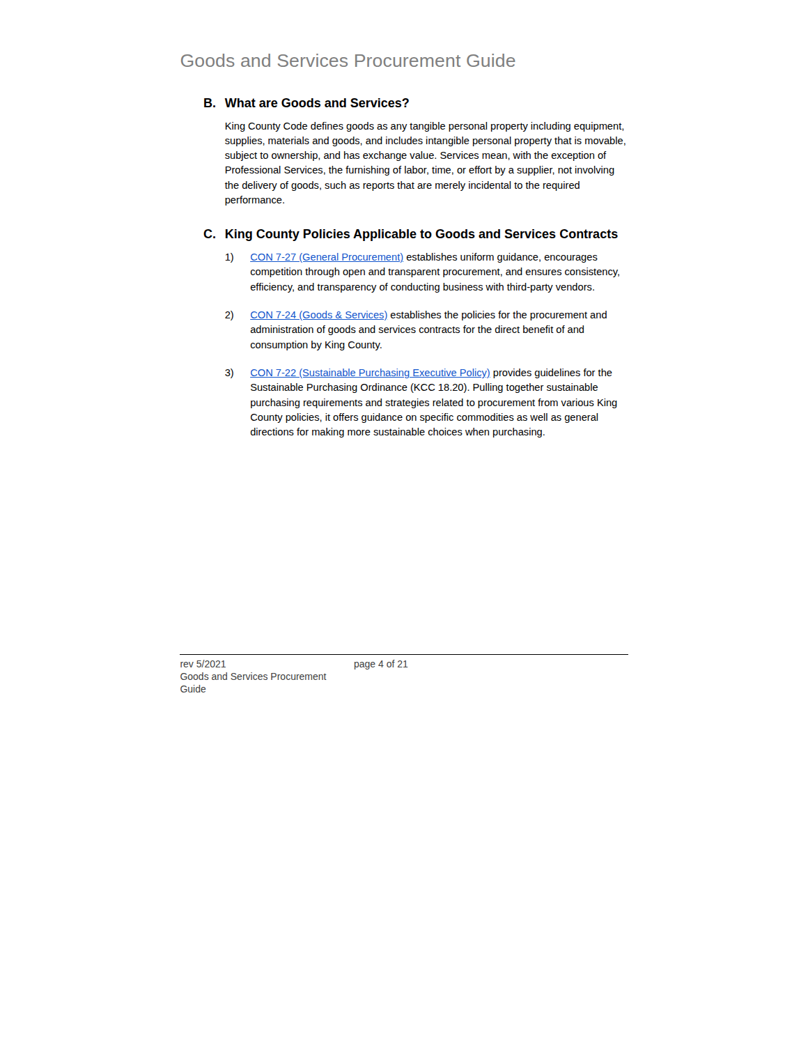Goods and Services Procurement Guide
B. What are Goods and Services?
King County Code defines goods as any tangible personal property including equipment, supplies, materials and goods, and includes intangible personal property that is movable, subject to ownership, and has exchange value. Services mean, with the exception of Professional Services, the furnishing of labor, time, or effort by a supplier, not involving the delivery of goods, such as reports that are merely incidental to the required performance.
C. King County Policies Applicable to Goods and Services Contracts
1) CON 7-27 (General Procurement) establishes uniform guidance, encourages competition through open and transparent procurement, and ensures consistency, efficiency, and transparency of conducting business with third-party vendors.
2) CON 7-24 (Goods & Services) establishes the policies for the procurement and administration of goods and services contracts for the direct benefit of and consumption by King County.
3) CON 7-22 (Sustainable Purchasing Executive Policy) provides guidelines for the Sustainable Purchasing Ordinance (KCC 18.20). Pulling together sustainable purchasing requirements and strategies related to procurement from various King County policies, it offers guidance on specific commodities as well as general directions for making more sustainable choices when purchasing.
rev 5/2021
Goods and Services Procurement Guide
page 4 of 21